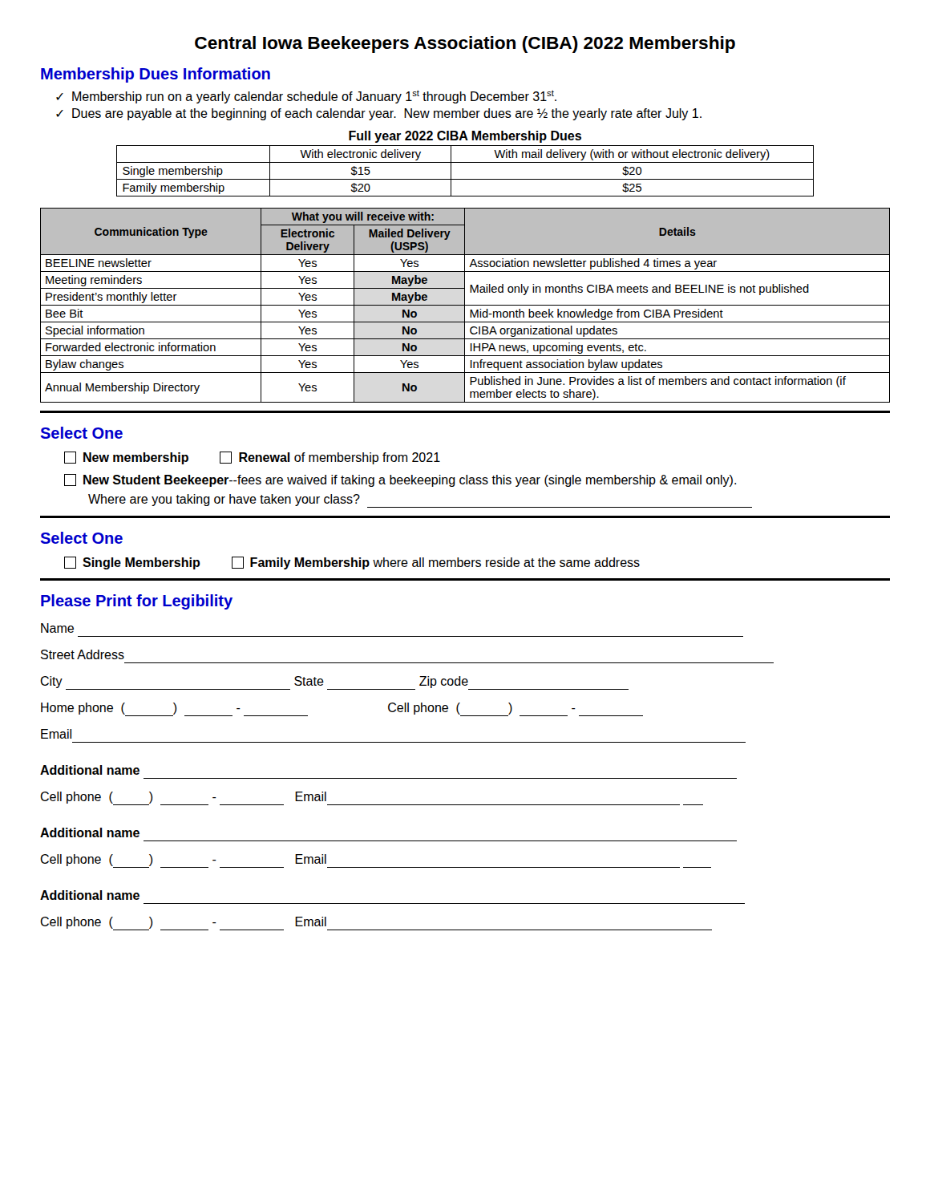Central Iowa Beekeepers Association (CIBA) 2022 Membership
Membership Dues Information
Membership run on a yearly calendar schedule of January 1st through December 31st.
Dues are payable at the beginning of each calendar year. New member dues are ½ the yearly rate after July 1.
Full year 2022 CIBA Membership Dues
| | With electronic delivery | With mail delivery (with or without electronic delivery) |
| Single membership | $15 | $20 |
| Family membership | $20 | $25 |
| Communication Type | What you will receive with: | Details |
| --- | --- | --- |
| Electronic Delivery | Mailed Delivery (USPS) |
| BEELINE newsletter | Yes | Yes | Association newsletter published 4 times a year |
| Meeting reminders | Yes | Maybe | Mailed only in months CIBA meets and BEELINE is not published |
| President’s monthly letter | Yes | Maybe |
| Bee Bit | Yes | No | Mid-month beek knowledge from CIBA President |
| Special information | Yes | No | CIBA organizational updates |
| Forwarded electronic information | Yes | No | IHPA news, upcoming events, etc. |
| Bylaw changes | Yes | Yes | Infrequent association bylaw updates |
| Annual Membership Directory | Yes | No | Published in June. Provides a list of members and contact information (if member elects to share). |
Select One
New membership Renewal of membership from 2021
New Student Beekeeper--fees are waived if taking a beekeeping class this year (single membership & email only).
Where are you taking or have taken your class?
Select One
Single Membership Family Membership where all members reside at the same address
Please Print for Legibility
Name
Street Address
City State Zip code
Home phone ( ) - Cell phone ( ) -
Email
Additional name
Cell phone ( ) - Email
Additional name
Cell phone ( ) - Email
Additional name
Cell phone ( ) - Email